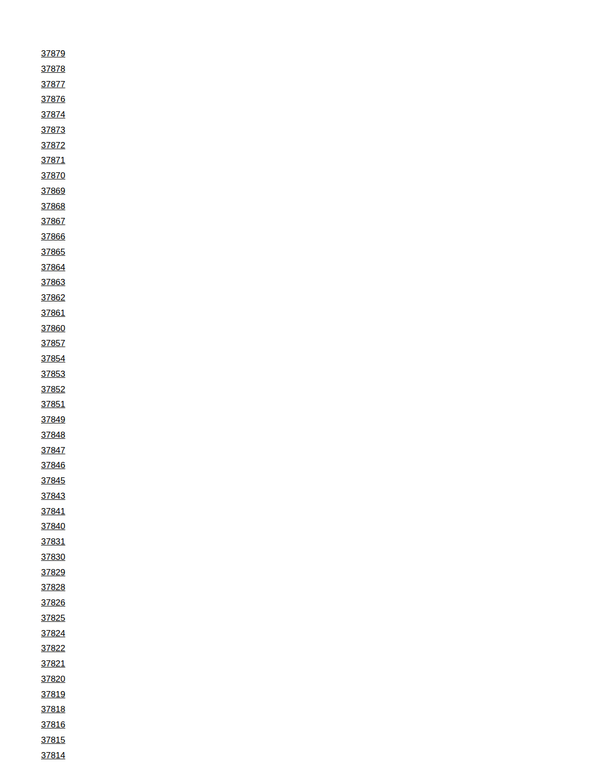37879 37878 37877 37876 37874 37873 37872 37871 37870 37869 37868 37867 37866 37865 37864 37863 37862 37861 37860 37857 37854 37853 37852 37851 37849 37848 37847 37846 37845 37843 37841 37840 37831 37830 37829 37828 37826 37825 37824 37822 37821 37820 37819 37818 37816 37815 37814